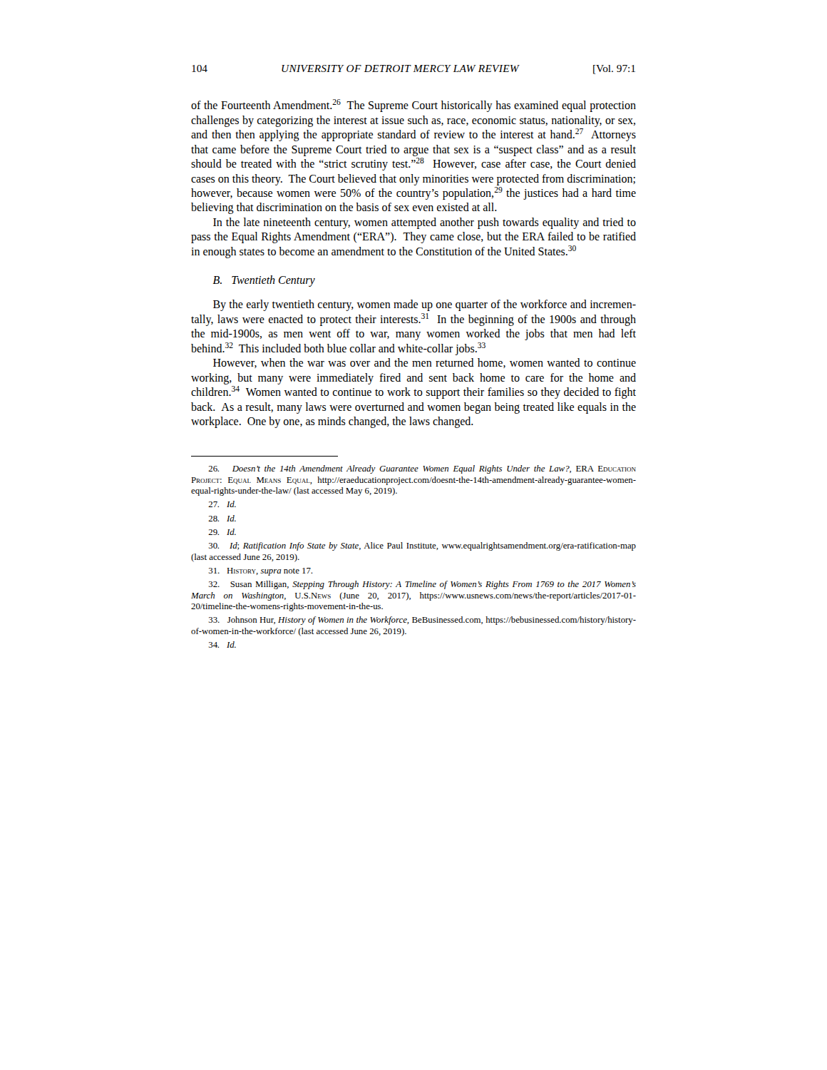104 UNIVERSITY OF DETROIT MERCY LAW REVIEW [Vol. 97:1
of the Fourteenth Amendment.26 The Supreme Court historically has examined equal protection challenges by categorizing the interest at issue such as, race, economic status, nationality, or sex, and then then applying the appropriate standard of review to the interest at hand.27 Attorneys that came before the Supreme Court tried to argue that sex is a “suspect class” and as a result should be treated with the “strict scrutiny test.”28 However, case after case, the Court denied cases on this theory. The Court believed that only minorities were protected from discrimination; however, because women were 50% of the country’s population,29 the justices had a hard time believing that discrimination on the basis of sex even existed at all.
In the late nineteenth century, women attempted another push towards equality and tried to pass the Equal Rights Amendment (“ERA”). They came close, but the ERA failed to be ratified in enough states to become an amendment to the Constitution of the United States.30
B. Twentieth Century
By the early twentieth century, women made up one quarter of the workforce and incrementally, laws were enacted to protect their interests.31 In the beginning of the 1900s and through the mid-1900s, as men went off to war, many women worked the jobs that men had left behind.32 This included both blue collar and white-collar jobs.33
However, when the war was over and the men returned home, women wanted to continue working, but many were immediately fired and sent back home to care for the home and children.34 Women wanted to continue to work to support their families so they decided to fight back. As a result, many laws were overturned and women began being treated like equals in the workplace. One by one, as minds changed, the laws changed.
26. Doesn’t the 14th Amendment Already Guarantee Women Equal Rights Under the Law?, ERA Education Project: Equal Means Equal, http://eraeducationproject.com/doesnt-the-14th-amendment-already-guarantee-women-equal-rights-under-the-law/ (last accessed May 6, 2019).
27. Id.
28. Id.
29. Id.
30. Id; Ratification Info State by State, Alice Paul Institute, www.equalrightsamendment.org/era-ratification-map (last accessed June 26, 2019).
31. History, supra note 17.
32. Susan Milligan, Stepping Through History: A Timeline of Women’s Rights From 1769 to the 2017 Women’s March on Washington, U.S.News (June 20, 2017), https://www.usnews.com/news/the-report/articles/2017-01-20/timeline-the-womens-rights-movement-in-the-us.
33. Johnson Hur, History of Women in the Workforce, BeBusinessed.com, https://bebusinessed.com/history/history-of-women-in-the-workforce/ (last accessed June 26, 2019).
34. Id.